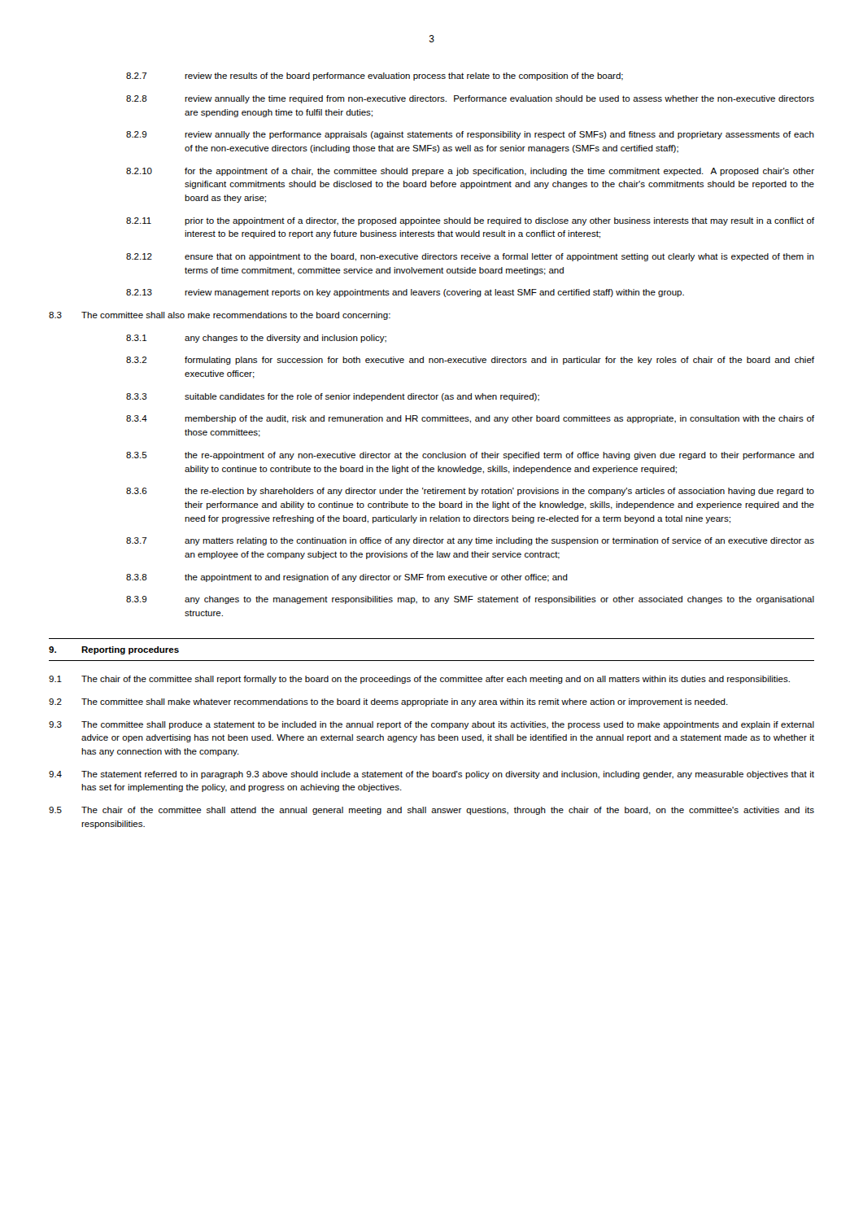3
8.2.7
review the results of the board performance evaluation process that relate to the composition of the board;
8.2.8
review annually the time required from non-executive directors. Performance evaluation should be used to assess whether the non-executive directors are spending enough time to fulfil their duties;
8.2.9
review annually the performance appraisals (against statements of responsibility in respect of SMFs) and fitness and proprietary assessments of each of the non-executive directors (including those that are SMFs) as well as for senior managers (SMFs and certified staff);
8.2.10
for the appointment of a chair, the committee should prepare a job specification, including the time commitment expected. A proposed chair's other significant commitments should be disclosed to the board before appointment and any changes to the chair's commitments should be reported to the board as they arise;
8.2.11
prior to the appointment of a director, the proposed appointee should be required to disclose any other business interests that may result in a conflict of interest to be required to report any future business interests that would result in a conflict of interest;
8.2.12
ensure that on appointment to the board, non-executive directors receive a formal letter of appointment setting out clearly what is expected of them in terms of time commitment, committee service and involvement outside board meetings; and
8.2.13
review management reports on key appointments and leavers (covering at least SMF and certified staff) within the group.
8.3
The committee shall also make recommendations to the board concerning:
8.3.1
any changes to the diversity and inclusion policy;
8.3.2
formulating plans for succession for both executive and non-executive directors and in particular for the key roles of chair of the board and chief executive officer;
8.3.3
suitable candidates for the role of senior independent director (as and when required);
8.3.4
membership of the audit, risk and remuneration and HR committees, and any other board committees as appropriate, in consultation with the chairs of those committees;
8.3.5
the re-appointment of any non-executive director at the conclusion of their specified term of office having given due regard to their performance and ability to continue to contribute to the board in the light of the knowledge, skills, independence and experience required;
8.3.6
the re-election by shareholders of any director under the 'retirement by rotation' provisions in the company's articles of association having due regard to their performance and ability to continue to contribute to the board in the light of the knowledge, skills, independence and experience required and the need for progressive refreshing of the board, particularly in relation to directors being re-elected for a term beyond a total nine years;
8.3.7
any matters relating to the continuation in office of any director at any time including the suspension or termination of service of an executive director as an employee of the company subject to the provisions of the law and their service contract;
8.3.8
the appointment to and resignation of any director or SMF from executive or other office; and
8.3.9
any changes to the management responsibilities map, to any SMF statement of responsibilities or other associated changes to the organisational structure.
9.
Reporting procedures
9.1
The chair of the committee shall report formally to the board on the proceedings of the committee after each meeting and on all matters within its duties and responsibilities.
9.2
The committee shall make whatever recommendations to the board it deems appropriate in any area within its remit where action or improvement is needed.
9.3
The committee shall produce a statement to be included in the annual report of the company about its activities, the process used to make appointments and explain if external advice or open advertising has not been used. Where an external search agency has been used, it shall be identified in the annual report and a statement made as to whether it has any connection with the company.
9.4
The statement referred to in paragraph 9.3 above should include a statement of the board's policy on diversity and inclusion, including gender, any measurable objectives that it has set for implementing the policy, and progress on achieving the objectives.
9.5
The chair of the committee shall attend the annual general meeting and shall answer questions, through the chair of the board, on the committee's activities and its responsibilities.